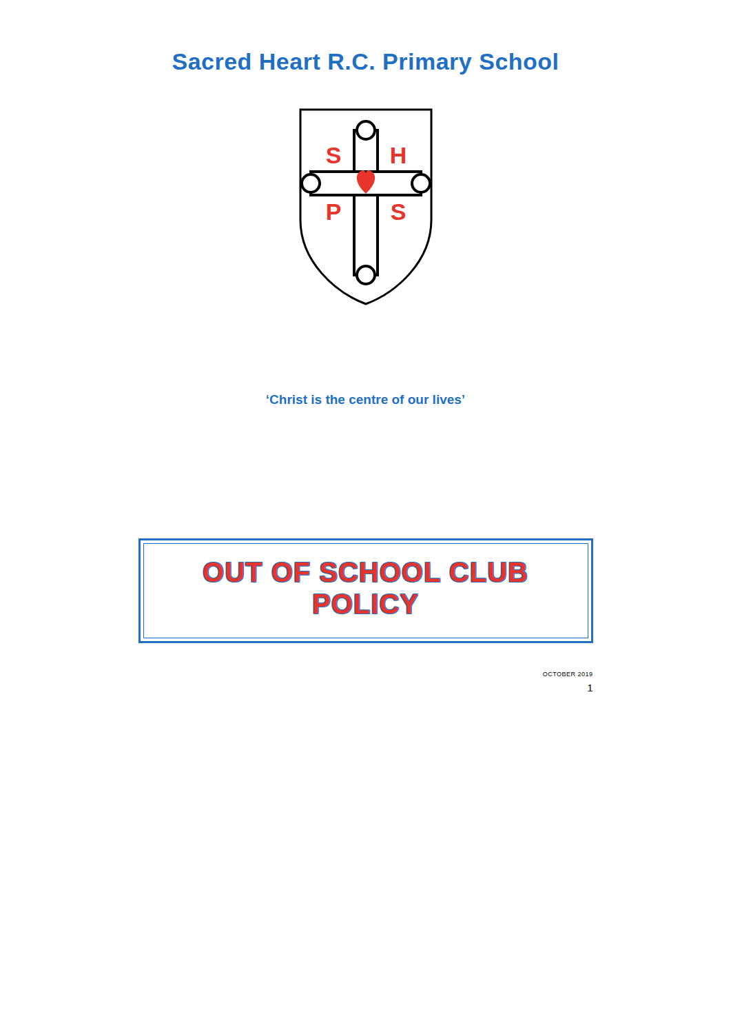Sacred Heart R.C. Primary School
S H P S
‘Christ is the centre of our lives’
OUT OF SCHOOL CLUB
POLICY
OCTOBER 2019
1